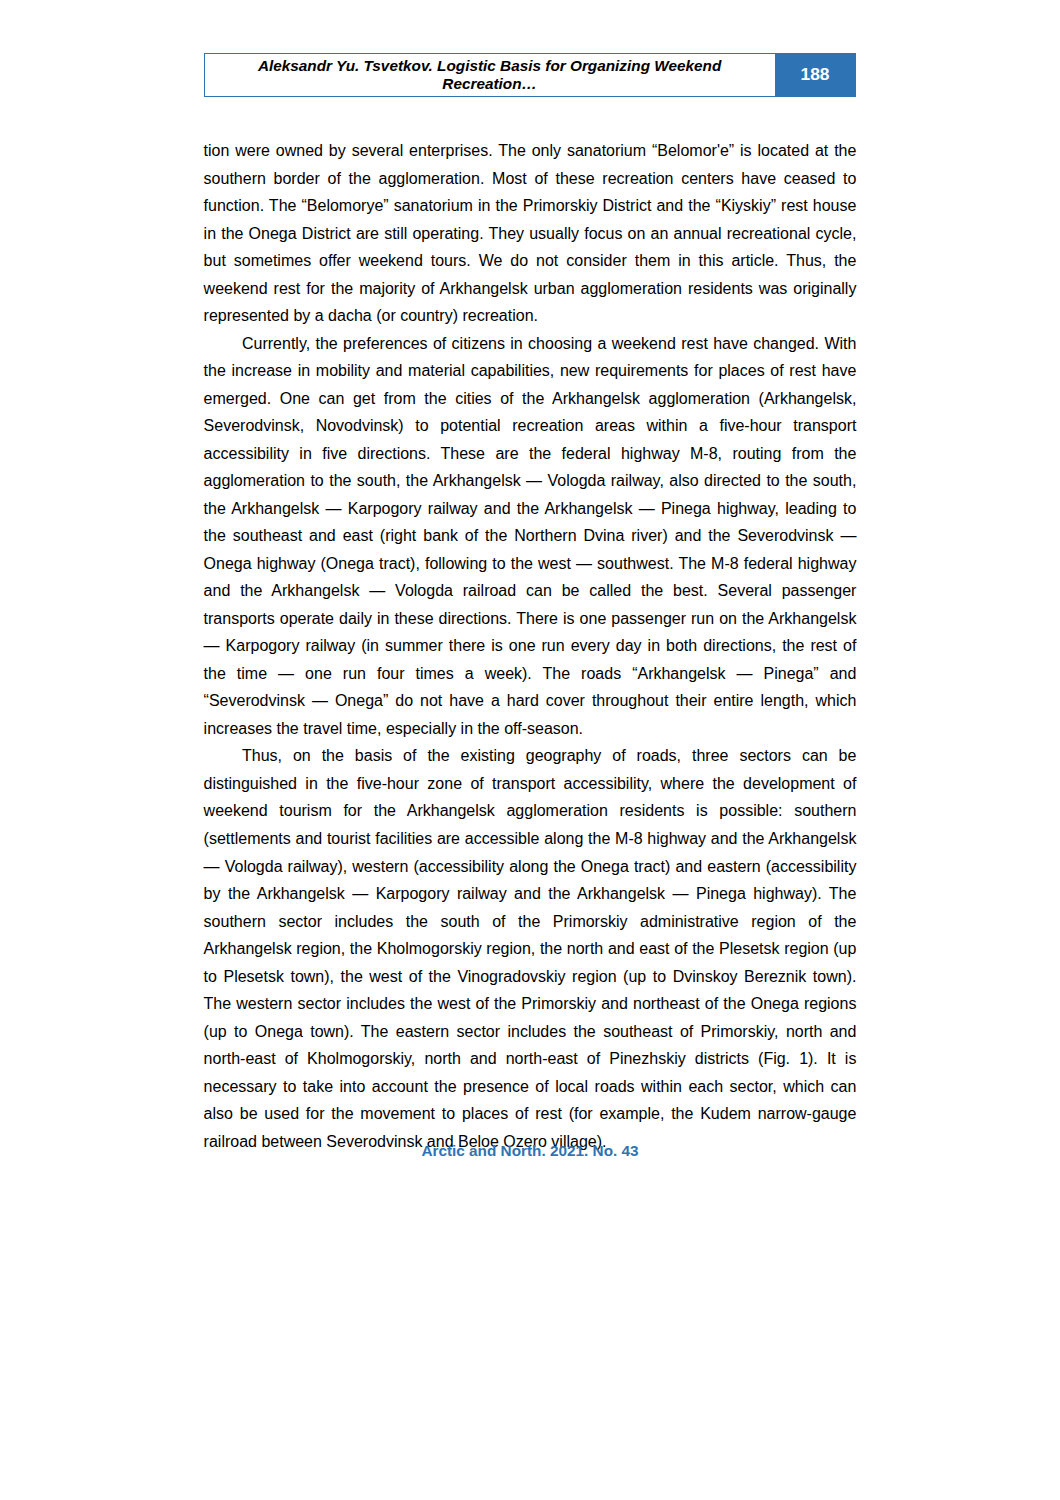Aleksandr Yu. Tsvetkov. Logistic Basis for Organizing Weekend Recreation…
188
tion were owned by several enterprises. The only sanatorium “Belomor'e” is located at the southern border of the agglomeration. Most of these recreation centers have ceased to function. The “Belomorye” sanatorium in the Primorskiy District and the “Kiyskiy” rest house in the Onega District are still operating. They usually focus on an annual recreational cycle, but sometimes offer weekend tours. We do not consider them in this article. Thus, the weekend rest for the majority of Arkhangelsk urban agglomeration residents was originally represented by a dacha (or country) recreation.
Currently, the preferences of citizens in choosing a weekend rest have changed. With the increase in mobility and material capabilities, new requirements for places of rest have emerged. One can get from the cities of the Arkhangelsk agglomeration (Arkhangelsk, Severodvinsk, Novodvinsk) to potential recreation areas within a five-hour transport accessibility in five directions. These are the federal highway M-8, routing from the agglomeration to the south, the Arkhangelsk — Vologda railway, also directed to the south, the Arkhangelsk — Karpogory railway and the Arkhangelsk — Pinega highway, leading to the southeast and east (right bank of the Northern Dvina river) and the Severodvinsk — Onega highway (Onega tract), following to the west — southwest. The M-8 federal highway and the Arkhangelsk — Vologda railroad can be called the best. Several passenger transports operate daily in these directions. There is one passenger run on the Arkhangelsk — Karpogory railway (in summer there is one run every day in both directions, the rest of the time — one run four times a week). The roads “Arkhangelsk — Pinega” and “Severodvinsk — Onega” do not have a hard cover throughout their entire length, which increases the travel time, especially in the off-season.
Thus, on the basis of the existing geography of roads, three sectors can be distinguished in the five-hour zone of transport accessibility, where the development of weekend tourism for the Arkhangelsk agglomeration residents is possible: southern (settlements and tourist facilities are accessible along the M-8 highway and the Arkhangelsk — Vologda railway), western (accessibility along the Onega tract) and eastern (accessibility by the Arkhangelsk — Karpogory railway and the Arkhangelsk — Pinega highway). The southern sector includes the south of the Primorskiy administrative region of the Arkhangelsk region, the Kholmogorskiy region, the north and east of the Plesetsk region (up to Plesetsk town), the west of the Vinogradovskiy region (up to Dvinskoy Bereznik town). The western sector includes the west of the Primorskiy and northeast of the Onega regions (up to Onega town). The eastern sector includes the southeast of Primorskiy, north and north-east of Kholmogorskiy, north and north-east of Pinezhskiy districts (Fig. 1). It is necessary to take into account the presence of local roads within each sector, which can also be used for the movement to places of rest (for example, the Kudem narrow-gauge railroad between Severodvinsk and Beloe Ozero village).
Arctic and North. 2021. No. 43